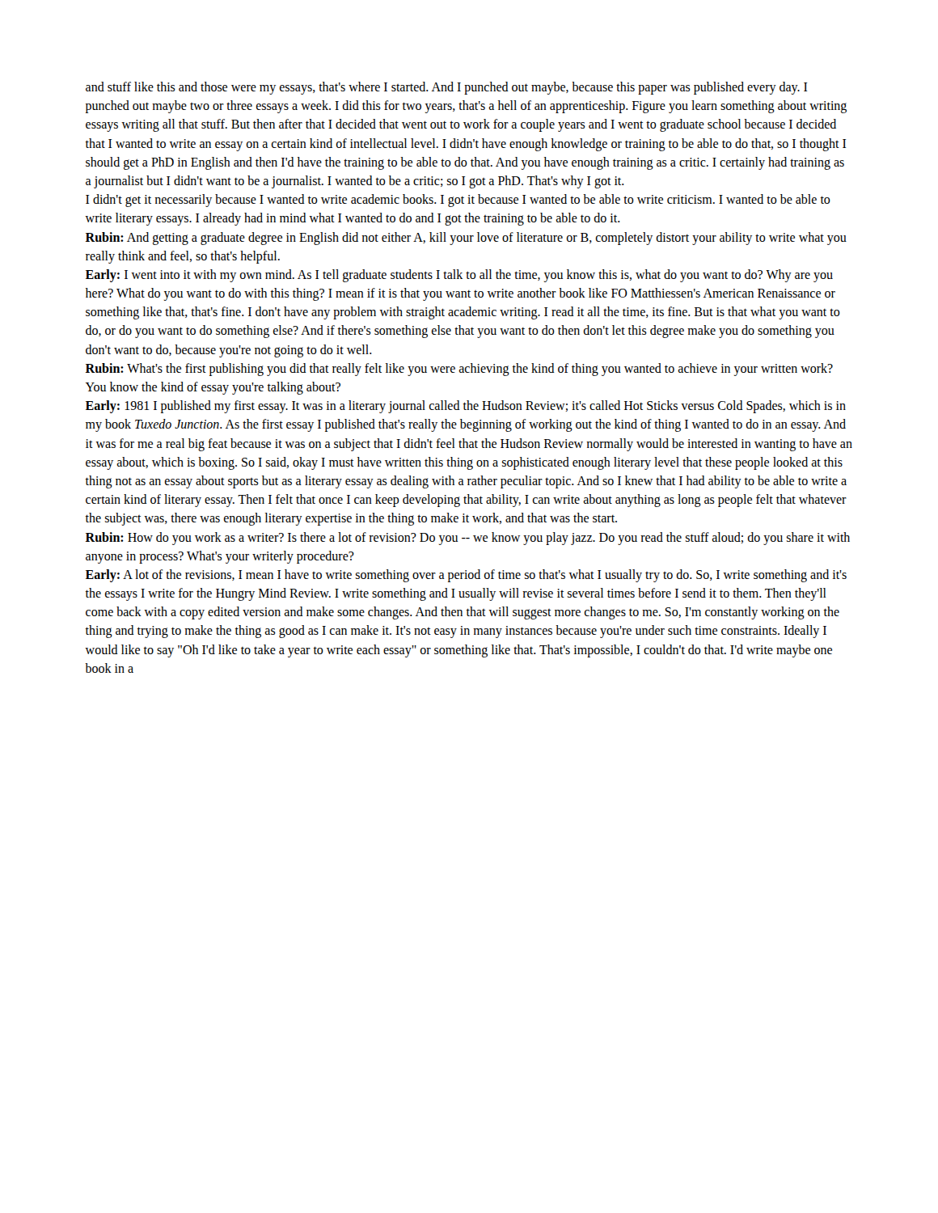and stuff like this and those were my essays, that's where I started. And I punched out maybe, because this paper was published every day. I punched out maybe two or three essays a week. I did this for two years, that's a hell of an apprenticeship. Figure you learn something about writing essays writing all that stuff. But then after that I decided that went out to work for a couple years and I went to graduate school because I decided that I wanted to write an essay on a certain kind of intellectual level. I didn't have enough knowledge or training to be able to do that, so I thought I should get a PhD in English and then I'd have the training to be able to do that. And you have enough training as a critic. I certainly had training as a journalist but I didn't want to be a journalist. I wanted to be a critic; so I got a PhD. That's why I got it.
I didn't get it necessarily because I wanted to write academic books. I got it because I wanted to be able to write criticism. I wanted to be able to write literary essays. I already had in mind what I wanted to do and I got the training to be able to do it.
Rubin: And getting a graduate degree in English did not either A, kill your love of literature or B, completely distort your ability to write what you really think and feel, so that's helpful.
Early: I went into it with my own mind. As I tell graduate students I talk to all the time, you know this is, what do you want to do? Why are you here? What do you want to do with this thing? I mean if it is that you want to write another book like FO Matthiessen's American Renaissance or something like that, that's fine. I don't have any problem with straight academic writing. I read it all the time, its fine. But is that what you want to do, or do you want to do something else? And if there's something else that you want to do then don't let this degree make you do something you don't want to do, because you're not going to do it well.
Rubin: What's the first publishing you did that really felt like you were achieving the kind of thing you wanted to achieve in your written work? You know the kind of essay you're talking about?
Early: 1981 I published my first essay. It was in a literary journal called the Hudson Review; it's called Hot Sticks versus Cold Spades, which is in my book Tuxedo Junction. As the first essay I published that's really the beginning of working out the kind of thing I wanted to do in an essay. And it was for me a real big feat because it was on a subject that I didn't feel that the Hudson Review normally would be interested in wanting to have an essay about, which is boxing. So I said, okay I must have written this thing on a sophisticated enough literary level that these people looked at this thing not as an essay about sports but as a literary essay as dealing with a rather peculiar topic. And so I knew that I had ability to be able to write a certain kind of literary essay. Then I felt that once I can keep developing that ability, I can write about anything as long as people felt that whatever the subject was, there was enough literary expertise in the thing to make it work, and that was the start.
Rubin: How do you work as a writer? Is there a lot of revision? Do you -- we know you play jazz. Do you read the stuff aloud; do you share it with anyone in process? What's your writerly procedure?
Early: A lot of the revisions, I mean I have to write something over a period of time so that's what I usually try to do. So, I write something and it's the essays I write for the Hungry Mind Review. I write something and I usually will revise it several times before I send it to them. Then they'll come back with a copy edited version and make some changes. And then that will suggest more changes to me. So, I'm constantly working on the thing and trying to make the thing as good as I can make it. It's not easy in many instances because you're under such time constraints. Ideally I would like to say "Oh I'd like to take a year to write each essay" or something like that. That's impossible, I couldn't do that. I'd write maybe one book in a